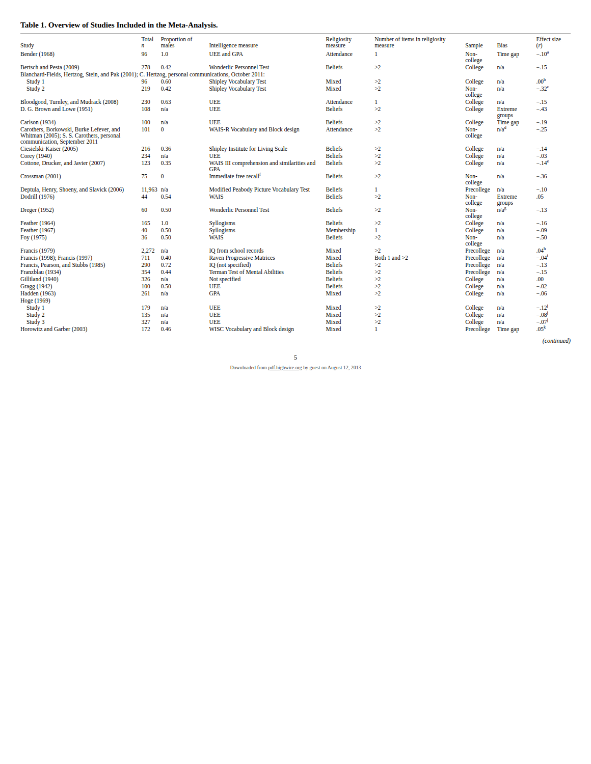Table 1. Overview of Studies Included in the Meta-Analysis.
| Study | Total n | Proportion of males | Intelligence measure | Religiosity measure | Number of items in religiosity measure | Sample | Bias | Effect size ( r ) |
| --- | --- | --- | --- | --- | --- | --- | --- | --- |
| Bender (1968) | 96 | 1.0 | UEE and GPA | Attendance | 1 | Non-college | Time gap | −.10 a |
| Bertsch and Pesta (2009) | 278 | 0.42 | Wonderlic Personnel Test | Beliefs | >2 | College | n/a | −.15 |
| Blanchard-Fields, Hertzog, Stein, and Pak (2001); C. Hertzog, personal communications, October 2011: |
| Study 1 | 96 | 0.60 | Shipley Vocabulary Test | Mixed | >2 | College | n/a | .00 b |
| Study 2 | 219 | 0.42 | Shipley Vocabulary Test | Mixed | >2 | Non-college | n/a | −.32 c |
| Bloodgood, Turnley, and Mudrack (2008) | 230 | 0.63 | UEE | Attendance | 1 | College | n/a | −.15 |
| D. G. Brown and Lowe (1951) | 108 | n/a | UEE | Beliefs | >2 | College | Extreme groups | −.43 |
| Carlson (1934) | 100 | n/a | UEE | Beliefs | >2 | College | Time gap | −.19 |
| Carothers, Borkowski, Burke Lefever, and Whitman (2005); S. S. Carothers, personal communication, September 2011 | 101 | 0 | WAIS-R Vocabulary and Block design | Attendance | >2 | Non-college | n/a d | −.25 |
| Ciesielski-Kaiser (2005) | 216 | 0.36 | Shipley Institute for Living Scale | Beliefs | >2 | College | n/a | −.14 |
| Corey (1940) | 234 | n/a | UEE | Beliefs | >2 | College | n/a | −.03 |
| Cottone, Drucker, and Javier (2007) | 123 | 0.35 | WAIS III comprehension and similarities and GPA | Beliefs | >2 | College | n/a | −.14 e |
| Crossman (2001) | 75 | 0 | Immediate free recall f | Beliefs | >2 | Non-college | n/a | −.36 |
| Deptula, Henry, Shoeny, and Slavick (2006) | 11,963 | n/a | Modified Peabody Picture Vocabulary Test | Beliefs | 1 | Precollege | n/a | −.10 |
| Dodrill (1976) | 44 | 0.54 | WAIS | Beliefs | >2 | Non-college | Extreme groups | .05 |
| Dreger (1952) | 60 | 0.50 | Wonderlic Personnel Test | Beliefs | >2 | Non-college | n/a g | −.13 |
| Feather (1964) | 165 | 1.0 | Syllogisms | Beliefs | >2 | College | n/a | −.16 |
| Feather (1967) | 40 | 0.50 | Syllogisms | Membership | 1 | College | n/a | −.09 |
| Foy (1975) | 36 | 0.50 | WAIS | Beliefs | >2 | Non-college | n/a | −.50 |
| Francis (1979) | 2,272 | n/a | IQ from school records | Mixed | >2 | Precollege | n/a | .04 h |
| Francis (1998); Francis (1997) | 711 | 0.40 | Raven Progressive Matrices | Mixed | Both 1 and >2 | Precollege | n/a | −.04 i |
| Francis, Pearson, and Stubbs (1985) | 290 | 0.72 | IQ (not specified) | Beliefs | >2 | Precollege | n/a | −.13 |
| Franzblau (1934) | 354 | 0.44 | Terman Test of Mental Abilities | Beliefs | >2 | Precollege | n/a | −.15 |
| Gilliland (1940) | 326 | n/a | Not specified | Beliefs | >2 | College | n/a | .00 |
| Gragg (1942) | 100 | 0.50 | UEE | Beliefs | >2 | College | n/a | −.02 |
| Hadden (1963) | 261 | n/a | GPA | Mixed | >2 | College | n/a | −.06 |
| Hoge (1969) | | | | | | | | |
| Study 1 | 179 | n/a | UEE | Mixed | >2 | College | n/a | −.12 j |
| Study 2 | 135 | n/a | UEE | Mixed | >2 | College | n/a | −.08 j |
| Study 3 | 327 | n/a | UEE | Mixed | >2 | College | n/a | −.07 j |
| Horowitz and Garber (2003) | 172 | 0.46 | WISC Vocabulary and Block design | Mixed | 1 | Precollege | Time gap | .05 k |
(continued)
5
Downloaded from pdf.highwire.org by guest on August 12, 2013